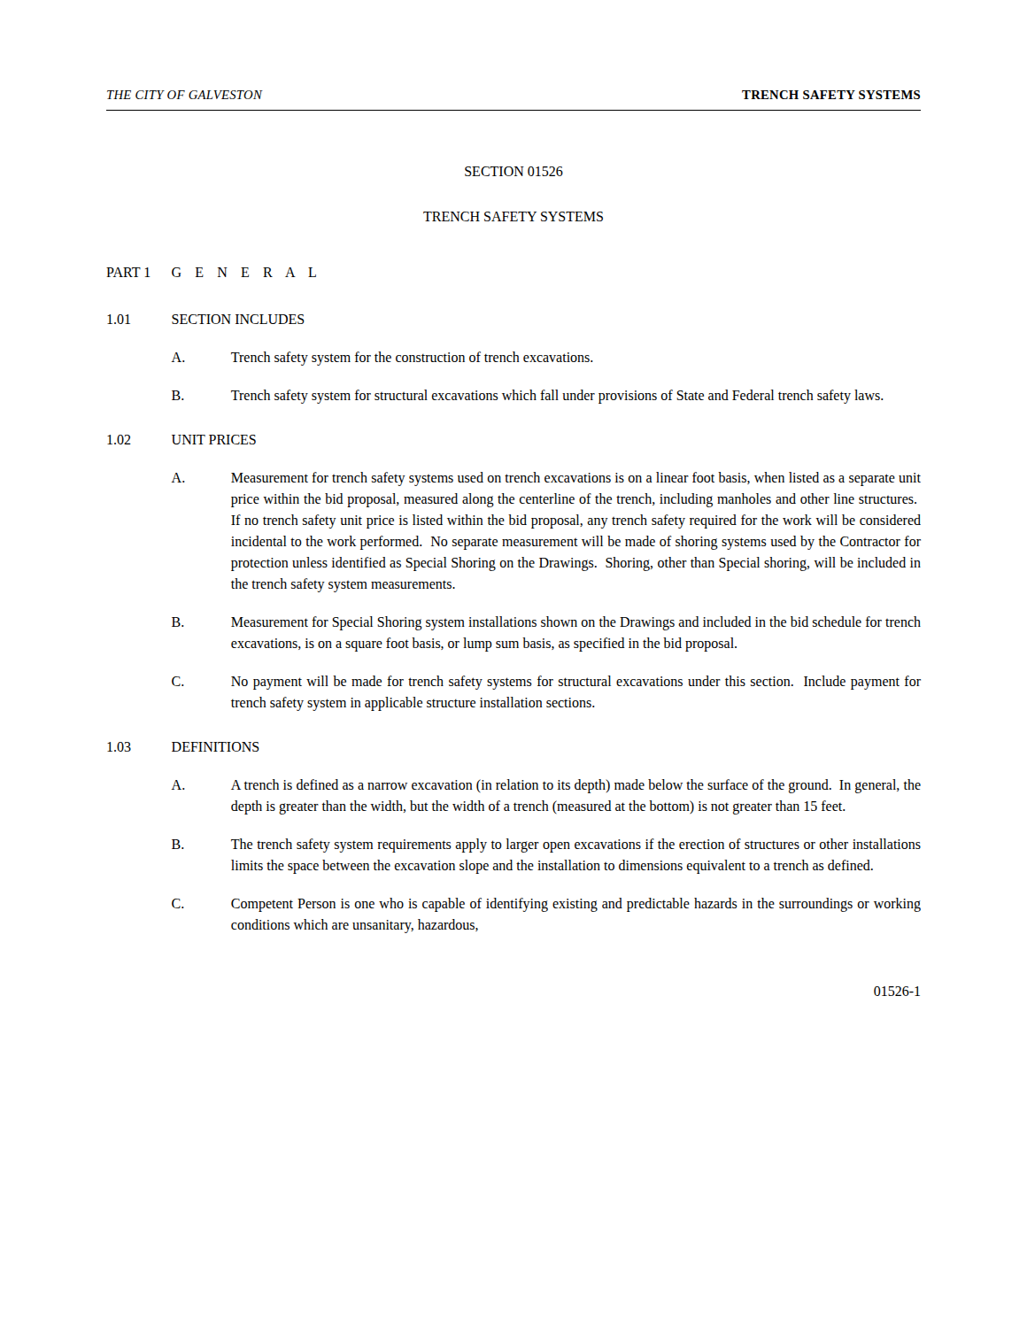THE CITY OF GALVESTON
TRENCH SAFETY SYSTEMS
SECTION 01526
TRENCH SAFETY SYSTEMS
PART 1 G E N E R A L
1.01 SECTION INCLUDES
A.
Trench safety system for the construction of trench excavations.
B.
Trench safety system for structural excavations which fall under provisions of State and Federal trench safety laws.
1.02 UNIT PRICES
A.
Measurement for trench safety systems used on trench excavations is on a linear foot basis, when listed as a separate unit price within the bid proposal, measured along the centerline of the trench, including manholes and other line structures. If no trench safety unit price is listed within the bid proposal, any trench safety required for the work will be considered incidental to the work performed. No separate measurement will be made of shoring systems used by the Contractor for protection unless identified as Special Shoring on the Drawings. Shoring, other than Special shoring, will be included in the trench safety system measurements.
B.
Measurement for Special Shoring system installations shown on the Drawings and included in the bid schedule for trench excavations, is on a square foot basis, or lump sum basis, as specified in the bid proposal.
C.
No payment will be made for trench safety systems for structural excavations under this section. Include payment for trench safety system in applicable structure installation sections.
1.03 DEFINITIONS
A.
A trench is defined as a narrow excavation (in relation to its depth) made below the surface of the ground. In general, the depth is greater than the width, but the width of a trench (measured at the bottom) is not greater than 15 feet.
B.
The trench safety system requirements apply to larger open excavations if the erection of structures or other installations limits the space between the excavation slope and the installation to dimensions equivalent to a trench as defined.
C.
Competent Person is one who is capable of identifying existing and predictable hazards in the surroundings or working conditions which are unsanitary, hazardous,
01526-1